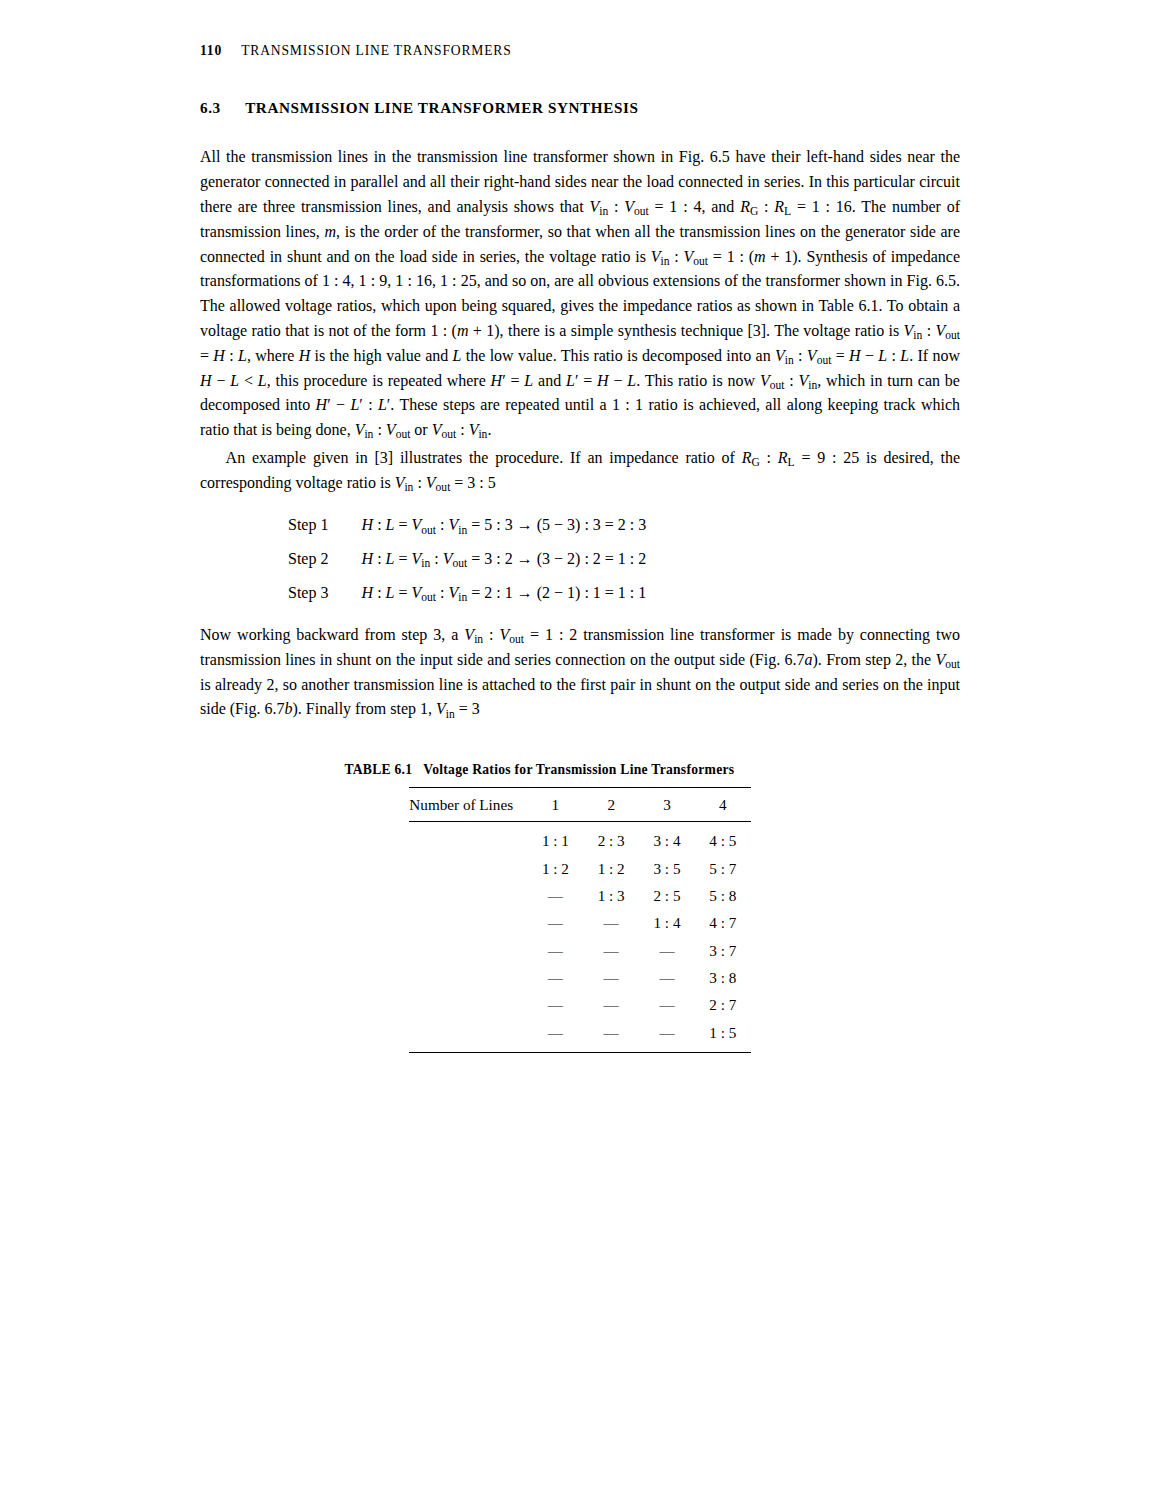110 TRANSMISSION LINE TRANSFORMERS
6.3 TRANSMISSION LINE TRANSFORMER SYNTHESIS
All the transmission lines in the transmission line transformer shown in Fig. 6.5 have their left-hand sides near the generator connected in parallel and all their right-hand sides near the load connected in series. In this particular circuit there are three transmission lines, and analysis shows that Vin : Vout = 1 : 4, and RG : RL = 1 : 16. The number of transmission lines, m, is the order of the transformer, so that when all the transmission lines on the generator side are connected in shunt and on the load side in series, the voltage ratio is Vin : Vout = 1 : (m + 1). Synthesis of impedance transformations of 1 : 4, 1 : 9, 1 : 16, 1 : 25, and so on, are all obvious extensions of the transformer shown in Fig. 6.5. The allowed voltage ratios, which upon being squared, gives the impedance ratios as shown in Table 6.1. To obtain a voltage ratio that is not of the form 1 : (m + 1), there is a simple synthesis technique [3]. The voltage ratio is Vin : Vout = H : L, where H is the high value and L the low value. This ratio is decomposed into an Vin : Vout = H − L : L. If now H − L < L, this procedure is repeated where H′ = L and L′ = H − L. This ratio is now Vout : Vin, which in turn can be decomposed into H′ − L′ : L′. These steps are repeated until a 1 : 1 ratio is achieved, all along keeping track which ratio that is being done, Vin : Vout or Vout : Vin.
An example given in [3] illustrates the procedure. If an impedance ratio of RG : RL = 9 : 25 is desired, the corresponding voltage ratio is Vin : Vout = 3 : 5
Step 1 H : L = Vout : Vin = 5 : 3 → (5 − 3) : 3 = 2 : 3
Step 2 H : L = Vin : Vout = 3 : 2 → (3 − 2) : 2 = 1 : 2
Step 3 H : L = Vout : Vin = 2 : 1 → (2 − 1) : 1 = 1 : 1
Now working backward from step 3, a Vin : Vout = 1 : 2 transmission line transformer is made by connecting two transmission lines in shunt on the input side and series connection on the output side (Fig. 6.7a). From step 2, the Vout is already 2, so another transmission line is attached to the first pair in shunt on the output side and series on the input side (Fig. 6.7b). Finally from step 1, Vin = 3
TABLE 6.1 Voltage Ratios for Transmission Line Transformers
| Number of Lines | 1 | 2 | 3 | 4 |
| --- | --- | --- | --- | --- |
| | 1 : 1 | 2 : 3 | 3 : 4 | 4 : 5 |
| | 1 : 2 | 1 : 2 | 3 : 5 | 5 : 7 |
| | — | 1 : 3 | 2 : 5 | 5 : 8 |
| | — | — | 1 : 4 | 4 : 7 |
| | — | — | — | 3 : 7 |
| | — | — | — | 3 : 8 |
| | — | — | — | 2 : 7 |
| | — | — | — | 1 : 5 |